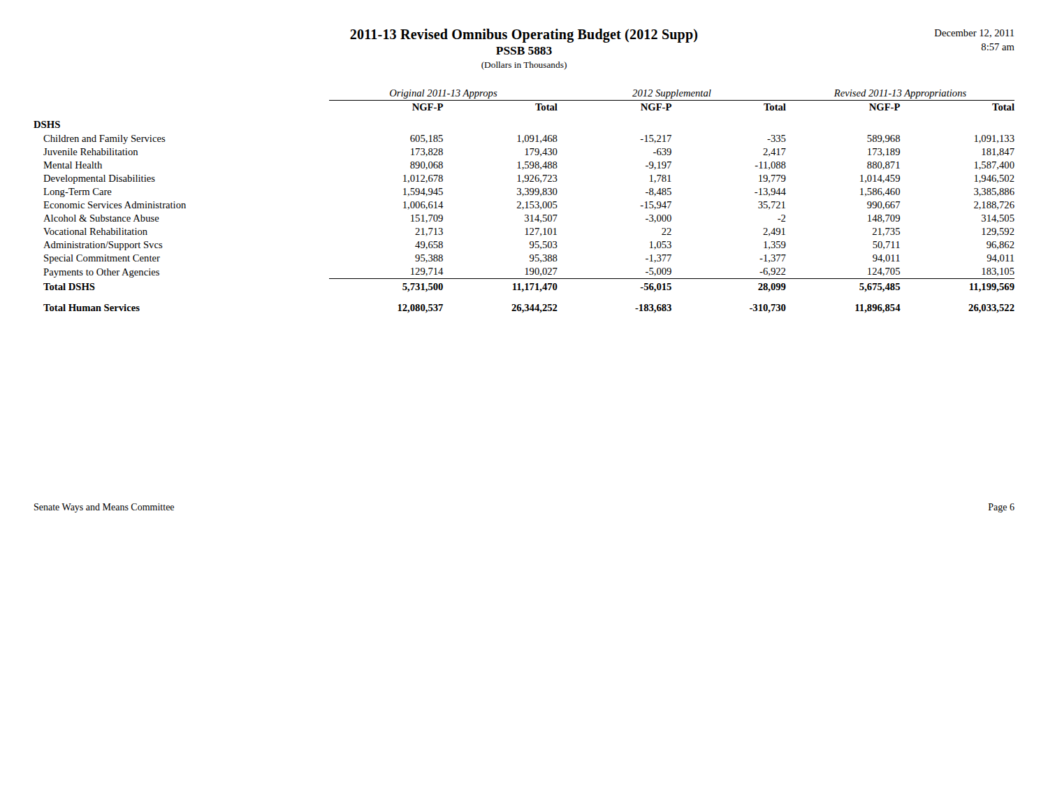December 12, 2011
8:57 am
2011-13 Revised Omnibus Operating Budget (2012 Supp)
PSSB 5883
(Dollars in Thousands)
| | Original 2011-13 Approps | 2012 Supplemental | Revised 2011-13 Appropriations |
| --- | --- | --- | --- |
| | NGF-P | Total | NGF-P | Total | NGF-P | Total |
| DSHS |
| Children and Family Services | 605,185 | 1,091,468 | -15,217 | -335 | 589,968 | 1,091,133 |
| Juvenile Rehabilitation | 173,828 | 179,430 | -639 | 2,417 | 173,189 | 181,847 |
| Mental Health | 890,068 | 1,598,488 | -9,197 | -11,088 | 880,871 | 1,587,400 |
| Developmental Disabilities | 1,012,678 | 1,926,723 | 1,781 | 19,779 | 1,014,459 | 1,946,502 |
| Long-Term Care | 1,594,945 | 3,399,830 | -8,485 | -13,944 | 1,586,460 | 3,385,886 |
| Economic Services Administration | 1,006,614 | 2,153,005 | -15,947 | 35,721 | 990,667 | 2,188,726 |
| Alcohol & Substance Abuse | 151,709 | 314,507 | -3,000 | -2 | 148,709 | 314,505 |
| Vocational Rehabilitation | 21,713 | 127,101 | 22 | 2,491 | 21,735 | 129,592 |
| Administration/Support Svcs | 49,658 | 95,503 | 1,053 | 1,359 | 50,711 | 96,862 |
| Special Commitment Center | 95,388 | 95,388 | -1,377 | -1,377 | 94,011 | 94,011 |
| Payments to Other Agencies | 129,714 | 190,027 | -5,009 | -6,922 | 124,705 | 183,105 |
| Total DSHS | 5,731,500 | 11,171,470 | -56,015 | 28,099 | 5,675,485 | 11,199,569 |
| Total Human Services | 12,080,537 | 26,344,252 | -183,683 | -310,730 | 11,896,854 | 26,033,522 |
Senate Ways and Means Committee Page 6